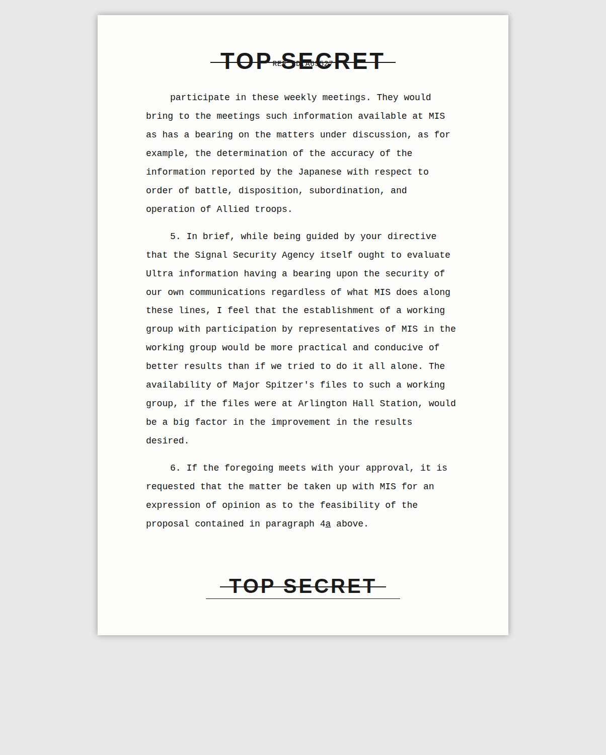REF ID:A65527
TOP SECRET
participate in these weekly meetings. They would bring to the meetings such information available at MIS as has a bearing on the matters under discussion, as for example, the determination of the accuracy of the information reported by the Japanese with respect to order of battle, disposition, subordination, and operation of Allied troops.
5. In brief, while being guided by your directive that the Signal Security Agency itself ought to evaluate Ultra information having a bearing upon the security of our own communications regardless of what MIS does along these lines, I feel that the establishment of a working group with participation by representatives of MIS in the working group would be more practical and conducive of better results than if we tried to do it all alone. The availability of Major Spitzer's files to such a working group, if the files were at Arlington Hall Station, would be a big factor in the improvement in the results desired.
6. If the foregoing meets with your approval, it is requested that the matter be taken up with MIS for an expression of opinion as to the feasibility of the proposal contained in paragraph 4a above.
TOP SECRET